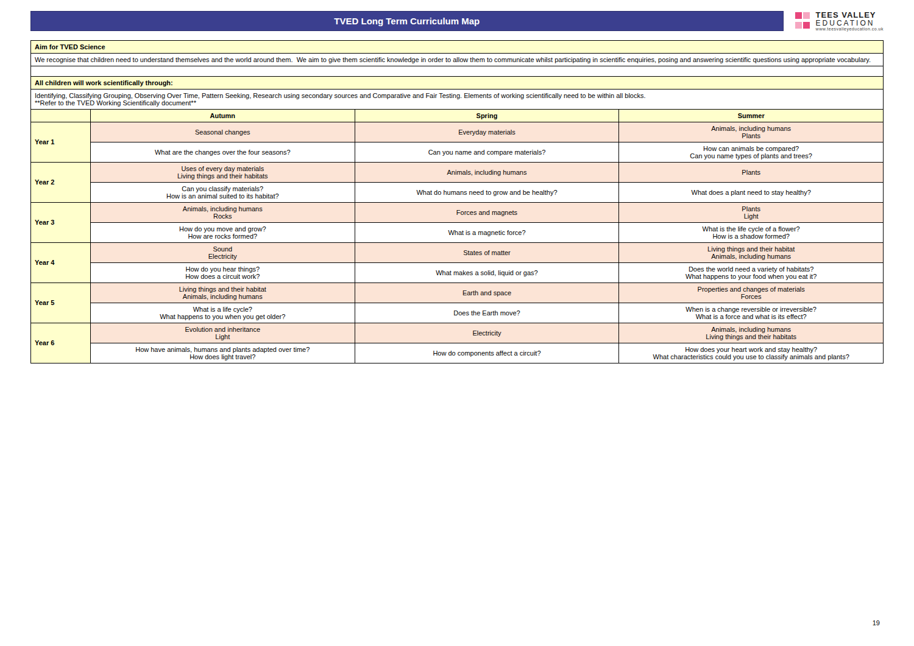TVED Long Term Curriculum Map
TEES VALLEY
EDUCATION
www.teesvalleyeducation.co.uk
| Aim for TVED Science |
| We recognise that children need to understand themselves and the world around them. We aim to give them scientific knowledge in order to allow them to communicate whilst participating in scientific enquiries, posing and answering scientific questions using appropriate vocabulary. |
| All children will work scientifically through: |
| Identifying, Classifying Grouping, Observing Over Time, Pattern Seeking, Research using secondary sources and Comparative and Fair Testing. Elements of working scientifically need to be within all blocks. **Refer to the TVED Working Scientifically document** |
| | Autumn | Spring | Summer |
| Year 1 | Seasonal changes | Everyday materials | Animals, including humans Plants |
| What are the changes over the four seasons? | Can you name and compare materials? | How can animals be compared? Can you name types of plants and trees? |
| Year 2 | Uses of every day materials Living things and their habitats | Animals, including humans | Plants |
| Can you classify materials? How is an animal suited to its habitat? | What do humans need to grow and be healthy? | What does a plant need to stay healthy? |
| Year 3 | Animals, including humans Rocks | Forces and magnets | Plants Light |
| How do you move and grow? How are rocks formed? | What is a magnetic force? | What is the life cycle of a flower? How is a shadow formed? |
| Year 4 | Sound Electricity | States of matter | Living things and their habitat Animals, including humans |
| How do you hear things? How does a circuit work? | What makes a solid, liquid or gas? | Does the world need a variety of habitats? What happens to your food when you eat it? |
| Year 5 | Living things and their habitat Animals, including humans | Earth and space | Properties and changes of materials Forces |
| What is a life cycle? What happens to you when you get older? | Does the Earth move? | When is a change reversible or irreversible? What is a force and what is its effect? |
| Year 6 | Evolution and inheritance Light | Electricity | Animals, including humans Living things and their habitats |
| How have animals, humans and plants adapted over time? How does light travel? | How do components affect a circuit? | How does your heart work and stay healthy? What characteristics could you use to classify animals and plants? |
19